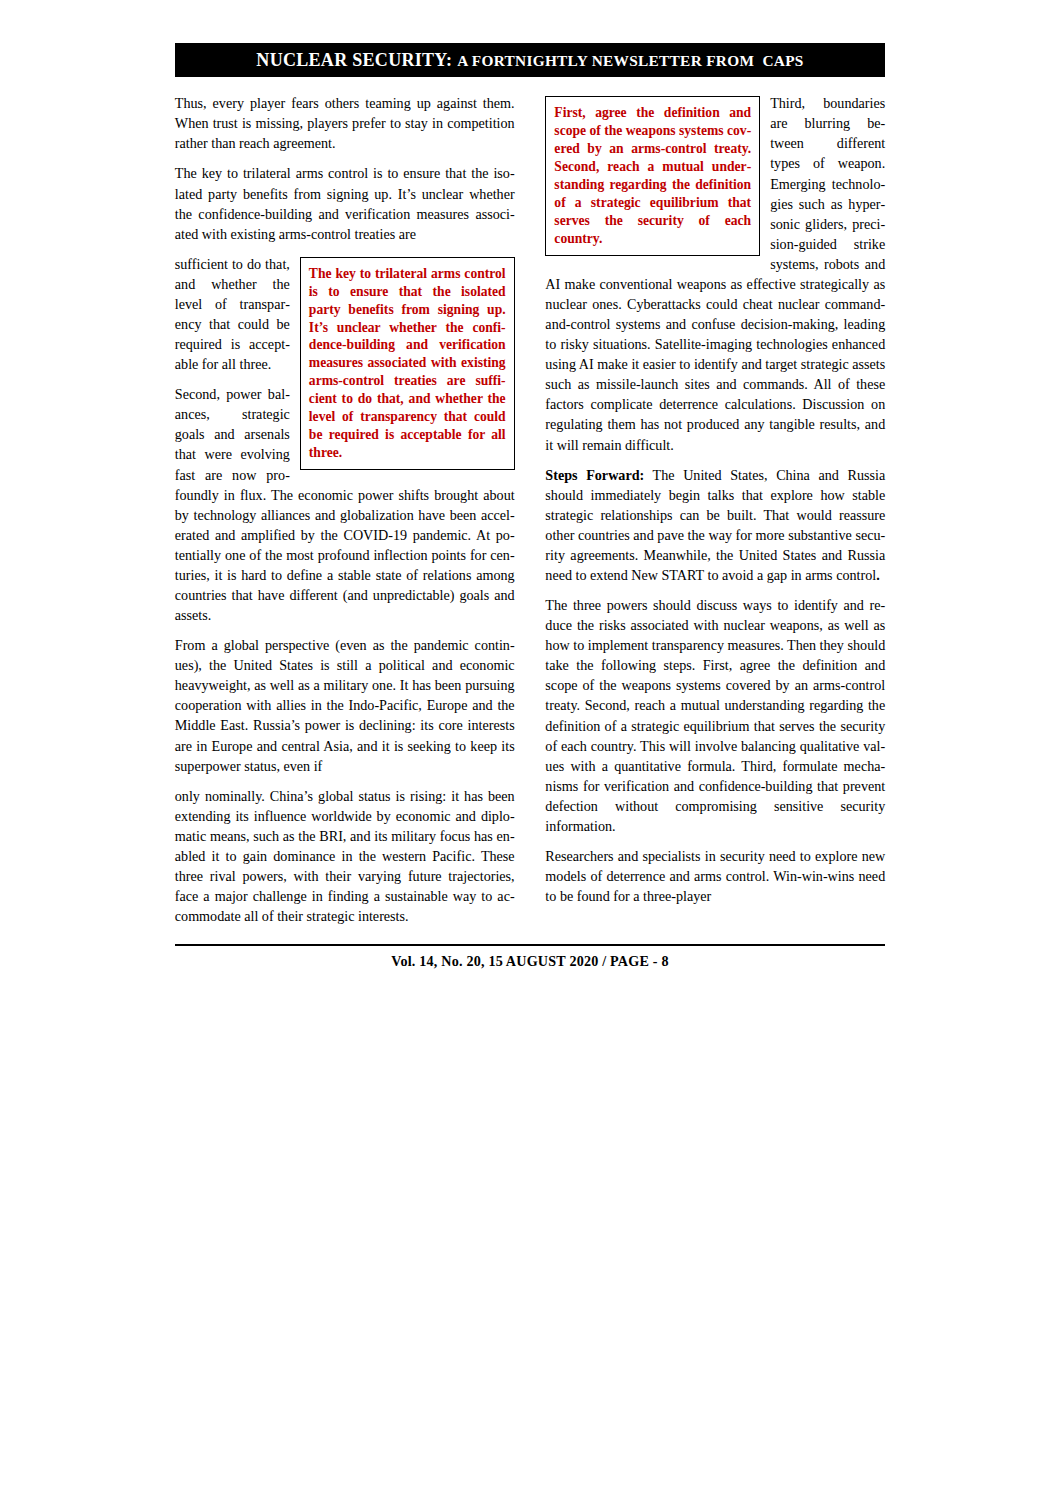NUCLEAR SECURITY: A FORTNIGHTLY NEWSLETTER FROM CAPS
Thus, every player fears others teaming up against them. When trust is missing, players prefer to stay in competition rather than reach agreement.
The key to trilateral arms control is to ensure that the isolated party benefits from signing up. It’s unclear whether the confidence-building and verification measures associated with existing arms-control treaties are
The key to trilateral arms control is to ensure that the isolated party benefits from signing up. It’s unclear whether the confidence-building and verification measures associated with existing arms-control treaties are sufficient to do that, and whether the level of transparency that could be required is acceptable for all three.
sufficient to do that, and whether the level of transparency that could be required is acceptable for all three.
Second, power balances, strategic goals and arsenals that were evolving fast are now profoundly in flux. The economic power shifts brought about by technology alliances and globalization have been accelerated and amplified by the COVID-19 pandemic. At potentially one of the most profound inflection points for centuries, it is hard to define a stable state of relations among countries that have different (and unpredictable) goals and assets.
From a global perspective (even as the pandemic continues), the United States is still a political and economic heavyweight, as well as a military one. It has been pursuing cooperation with allies in the Indo-Pacific, Europe and the Middle East. Russia’s power is declining: its core interests are in Europe and central Asia, and it is seeking to keep its superpower status, even if
First, agree the definition and scope of the weapons systems covered by an arms-control treaty. Second, reach a mutual understanding regarding the definition of a strategic equilibrium that serves the security of each country.
only nominally. China’s global status is rising: it has been extending its influence worldwide by economic and diplomatic means, such as the BRI, and its military focus has enabled it to gain dominance in the western Pacific. These three rival powers, with their varying future trajectories, face a major challenge in finding a sustainable way to accommodate all of their strategic interests.
Third, boundaries are blurring between different types of weapon. Emerging technologies such as hypersonic gliders, precision-guided strike systems, robots and AI make conventional weapons as effective strategically as nuclear ones. Cyberattacks could cheat nuclear command-and-control systems and confuse decision-making, leading to risky situations. Satellite-imaging technologies enhanced using AI make it easier to identify and target strategic assets such as missile-launch sites and commands. All of these factors complicate deterrence calculations. Discussion on regulating them has not produced any tangible results, and it will remain difficult.
Steps Forward: The United States, China and Russia should immediately begin talks that explore how stable strategic relationships can be built. That would reassure other countries and pave the way for more substantive security agreements. Meanwhile, the United States and Russia need to extend New START to avoid a gap in arms control.
The three powers should discuss ways to identify and reduce the risks associated with nuclear weapons, as well as how to implement transparency measures. Then they should take the following steps. First, agree the definition and scope of the weapons systems covered by an arms-control treaty. Second, reach a mutual understanding regarding the definition of a strategic equilibrium that serves the security of each country. This will involve balancing qualitative values with a quantitative formula. Third, formulate mechanisms for verification and confidence-building that prevent defection without compromising sensitive security information.
Researchers and specialists in security need to explore new models of deterrence and arms control. Win-win-wins need to be found for a three-player
Vol. 14, No. 20, 15 AUGUST 2020 / PAGE - 8